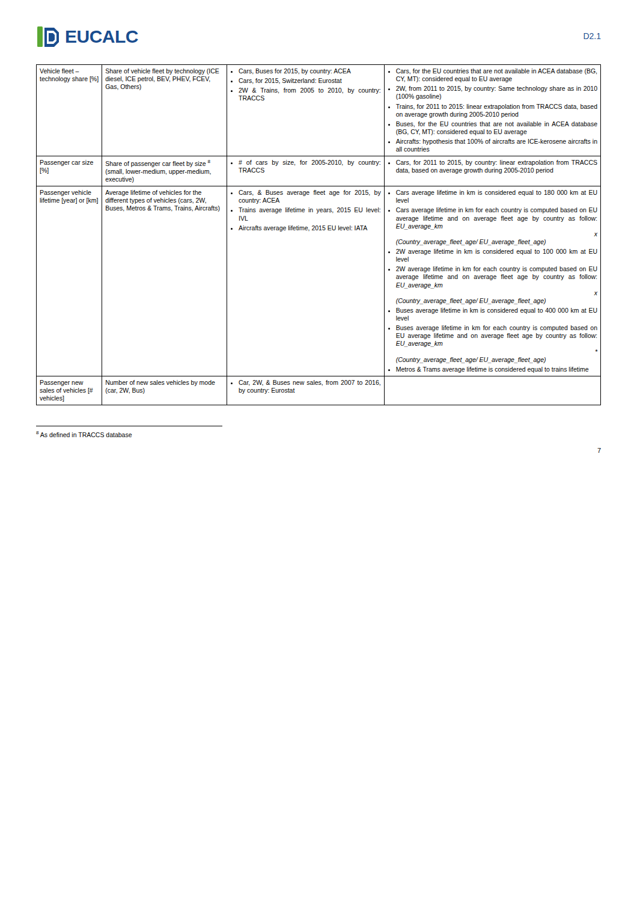EUCALC
D2.1
| Vehicle fleet – technology share [%] | Share of vehicle fleet by technology (ICE diesel, ICE petrol, BEV, PHEV, FCEV, Gas, Others) | Cars, Buses for 2015, by country: ACEA Cars, for 2015, Switzerland: Eurostat 2W & Trains, from 2005 to 2010, by country: TRACCS | Cars, for the EU countries that are not available in ACEA database (BG, CY, MT): considered equal to EU average 2W, from 2011 to 2015, by country: Same technology share as in 2010 (100% gasoline) Trains, for 2011 to 2015: linear extrapolation from TRACCS data, based on average growth during 2005-2010 period Buses, for the EU countries that are not available in ACEA database (BG, CY, MT): considered equal to EU average Aircrafts: hypothesis that 100% of aircrafts are ICE-kerosene aircrafts in all countries |
| Passenger car size [%] | Share of passenger car fleet by size 8 (small, lower-medium, upper-medium, executive) | # of cars by size, for 2005-2010, by country: TRACCS | Cars, for 2011 to 2015, by country: linear extrapolation from TRACCS data, based on average growth during 2005-2010 period |
| Passenger vehicle lifetime [year] or [km] | Average lifetime of vehicles for the different types of vehicles (cars, 2W, Buses, Metros & Trams, Trains, Aircrafts) | Cars, & Buses average fleet age for 2015, by country: ACEA Trains average lifetime in years, 2015 EU level: IVL Aircrafts average lifetime, 2015 EU level: IATA | Cars average lifetime in km is considered equal to 180 000 km at EU level Cars average lifetime in km for each country is computed based on EU average lifetime and on average fleet age by country as follow: EU_average_km x (Country_average_fleet_age/ EU_average_fleet_age) 2W average lifetime in km is considered equal to 100 000 km at EU level 2W average lifetime in km for each country is computed based on EU average lifetime and on average fleet age by country as follow: EU_average_km x (Country_average_fleet_age/ EU_average_fleet_age) Buses average lifetime in km is considered equal to 400 000 km at EU level Buses average lifetime in km for each country is computed based on EU average lifetime and on average fleet age by country as follow: EU_average_km * (Country_average_fleet_age/ EU_average_fleet_age) Metros & Trams average lifetime is considered equal to trains lifetime |
| Passenger new sales of vehicles [# vehicles] | Number of new sales vehicles by mode (car, 2W, Bus) | Car, 2W, & Buses new sales, from 2007 to 2016, by country: Eurostat | |
8 As defined in TRACCS database
7